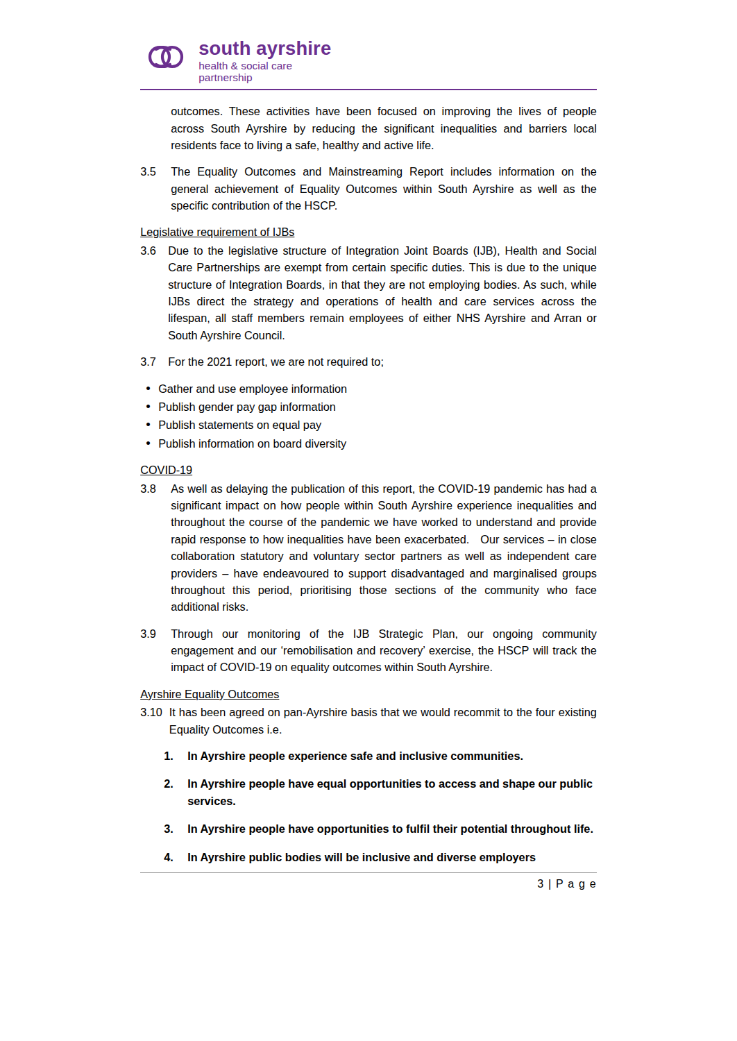south ayrshire
health & social care
partnership
outcomes. These activities have been focused on improving the lives of people across South Ayrshire by reducing the significant inequalities and barriers local residents face to living a safe, healthy and active life.
3.5
The Equality Outcomes and Mainstreaming Report includes information on the general achievement of Equality Outcomes within South Ayrshire as well as the specific contribution of the HSCP.
Legislative requirement of IJBs
3.6
Due to the legislative structure of Integration Joint Boards (IJB), Health and Social Care Partnerships are exempt from certain specific duties. This is due to the unique structure of Integration Boards, in that they are not employing bodies. As such, while IJBs direct the strategy and operations of health and care services across the lifespan, all staff members remain employees of either NHS Ayrshire and Arran or South Ayrshire Council.
3.7
For the 2021 report, we are not required to;
Gather and use employee information
Publish gender pay gap information
Publish statements on equal pay
Publish information on board diversity
COVID-19
3.8
As well as delaying the publication of this report, the COVID-19 pandemic has had a significant impact on how people within South Ayrshire experience inequalities and throughout the course of the pandemic we have worked to understand and provide rapid response to how inequalities have been exacerbated. Our services – in close collaboration statutory and voluntary sector partners as well as independent care providers – have endeavoured to support disadvantaged and marginalised groups throughout this period, prioritising those sections of the community who face additional risks.
3.9
Through our monitoring of the IJB Strategic Plan, our ongoing community engagement and our ‘remobilisation and recovery’ exercise, the HSCP will track the impact of COVID-19 on equality outcomes within South Ayrshire.
Ayrshire Equality Outcomes
3.10
It has been agreed on pan-Ayrshire basis that we would recommit to the four existing Equality Outcomes i.e.
In Ayrshire people experience safe and inclusive communities.
In Ayrshire people have equal opportunities to access and shape our public services.
In Ayrshire people have opportunities to fulfil their potential throughout life.
In Ayrshire public bodies will be inclusive and diverse employers
3 | P a g e